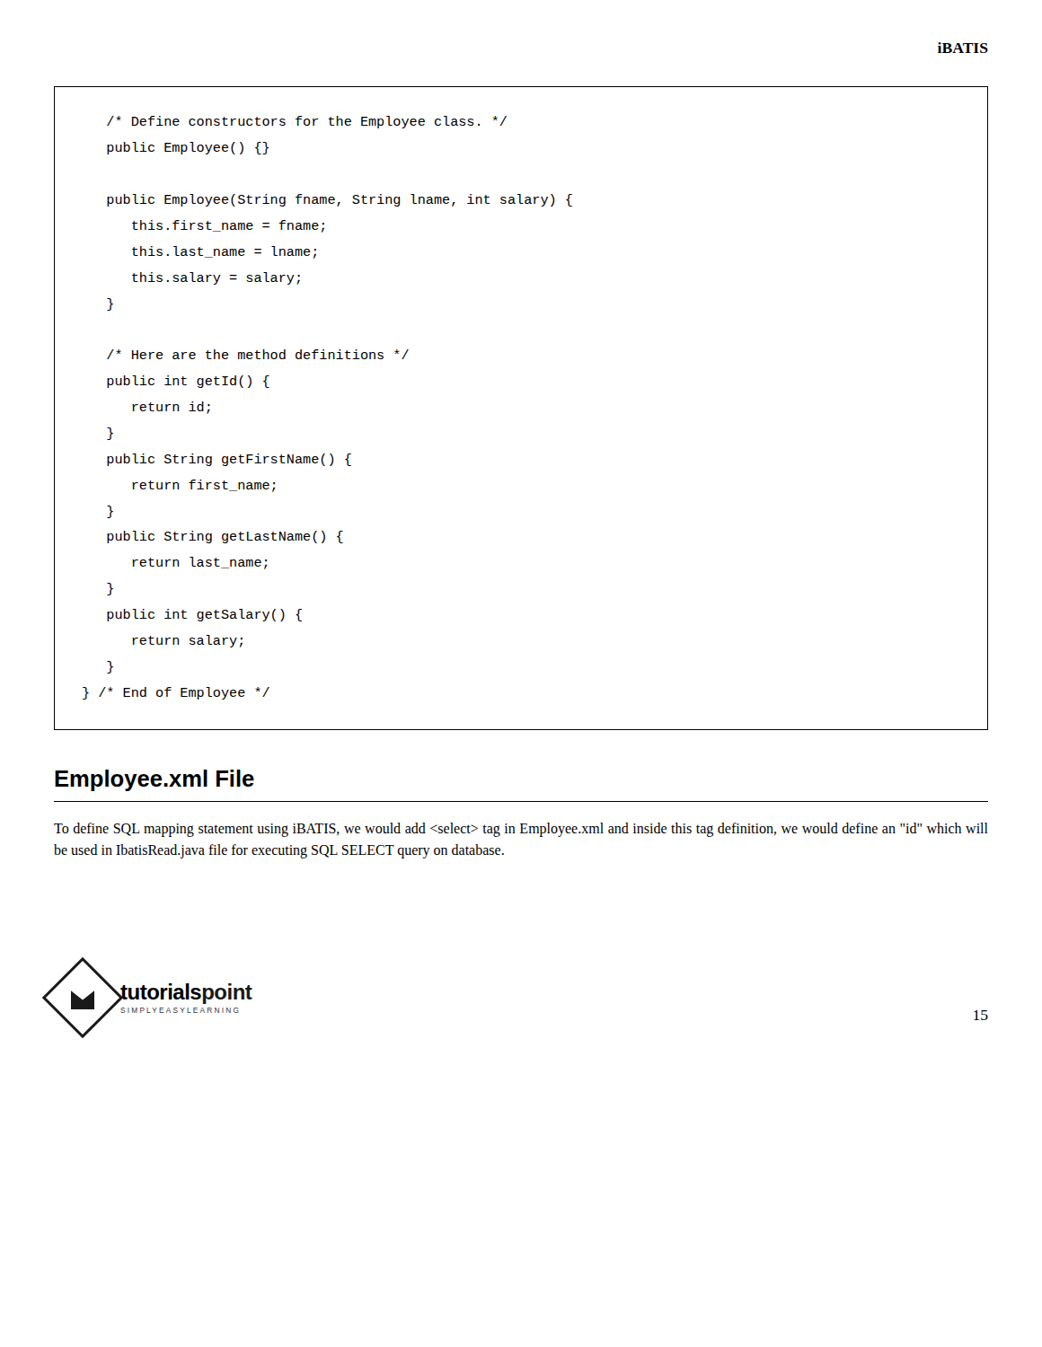iBATIS
/* Define constructors for the Employee class. */ public Employee() {} public Employee(String fname, String lname, int salary) { this.first_name = fname; this.last_name = lname; this.salary = salary; } /* Here are the method definitions */ public int getId() { return id; } public String getFirstName() { return first_name; } public String getLastName() { return last_name; } public int getSalary() { return salary; } } /* End of Employee */
Employee.xml File
To define SQL mapping statement using iBATIS, we would add <select> tag in Employee.xml and inside this tag definition, we would define an "id" which will be used in IbatisRead.java file for executing SQL SELECT query on database.
tutorialspoint
SIMPLYEASYLEARNING
15